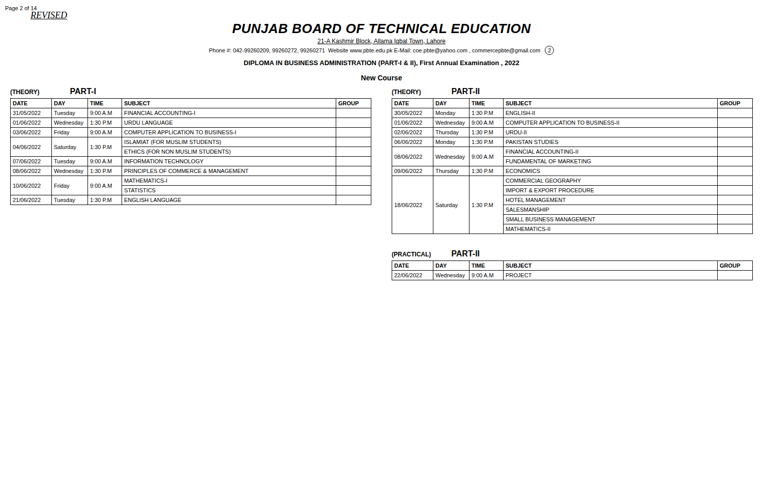Page 2 of 14
REVISED
PUNJAB BOARD OF TECHNICAL EDUCATION
21-A Kashmir Block, Allama Iqbal Town, Lahore
Phone #: 042-99260209, 99260272, 99260271 Website www.pbte.edu.pk E-Mail: coe.pbte@yahoo.com , commercepbte@gmail.com 2
DIPLOMA IN BUSINESS ADMINISTRATION (PART-I & II), First Annual Examination , 2022
New Course
(THEORY) PART-I
| DATE | DAY | TIME | SUBJECT | GROUP |
| --- | --- | --- | --- | --- |
| 31/05/2022 | Tuesday | 9:00 A.M | FINANCIAL ACCOUNTING-I | |
| 01/06/2022 | Wednesday | 1:30 P.M | URDU LANGUAGE | |
| 03/06/2022 | Friday | 9:00 A.M | COMPUTER APPLICATION TO BUSINESS-I | |
| 04/06/2022 | Saturday | 1:30 P.M | ISLAMIAT (FOR MUSLIM STUDENTS) | |
| ETHICS (FOR NON MUSLIM STUDENTS) | |
| 07/06/2022 | Tuesday | 9:00 A.M | INFORMATION TECHNOLOGY | |
| 08/06/2022 | Wednesday | 1:30 P.M | PRINCIPLES OF COMMERCE & MANAGEMENT | |
| 10/06/2022 | Friday | 9:00 A.M | MATHEMATICS-I | |
| STATISTICS | |
| 21/06/2022 | Tuesday | 1:30 P.M | ENGLISH LANGUAGE | |
(THEORY) PART-II
| DATE | DAY | TIME | SUBJECT | GROUP |
| --- | --- | --- | --- | --- |
| 30/05/2022 | Monday | 1:30 P.M | ENGLISH-II | |
| 01/06/2022 | Wednesday | 9:00 A.M | COMPUTER APPLICATION TO BUSINESS-II | |
| 02/06/2022 | Thursday | 1:30 P.M | URDU-II | |
| 06/06/2022 | Monday | 1:30 P.M | PAKISTAN STUDIES | |
| 08/06/2022 | Wednesday | 9:00 A.M | FINANCIAL ACCOUNTING-II | |
| FUNDAMENTAL OF MARKETING | |
| 09/06/2022 | Thursday | 1:30 P.M | ECONOMICS | |
| 18/06/2022 | Saturday | 1:30 P.M | COMMERCIAL GEOGRAPHY | |
| IMPORT & EXPORT PROCEDURE | |
| HOTEL MANAGEMENT | |
| SALESMANSHIP | |
| SMALL BUSINESS MANAGEMENT | |
| MATHEMATICS-II | |
(PRACTICAL) PART-II
| DATE | DAY | TIME | SUBJECT | GROUP |
| --- | --- | --- | --- | --- |
| 22/06/2022 | Wednesday | 9:00 A.M | PROJECT | |